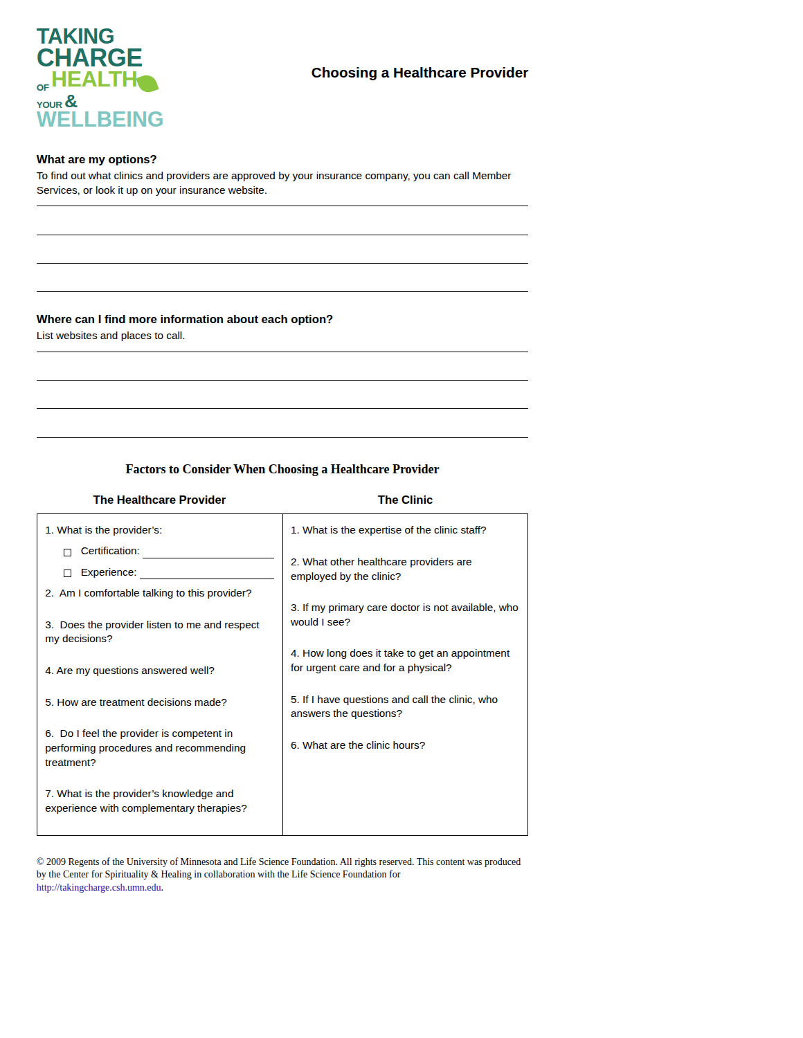TAKING
CHARGE
OF HEALTH
YOUR &
WELLBEING
Choosing a Healthcare Provider
What are my options?
To find out what clinics and providers are approved by your insurance company, you can call Member Services, or look it up on your insurance website.
Where can I find more information about each option?
List websites and places to call.
Factors to Consider When Choosing a Healthcare Provider
The Healthcare Provider
The Clinic
| 1. What is the provider’s: Certification: Experience: 2. Am I comfortable talking to this provider? 3. Does the provider listen to me and respect my decisions? 4. Are my questions answered well? 5. How are treatment decisions made? 6. Do I feel the provider is competent in performing procedures and recommending treatment? 7. What is the provider’s knowledge and experience with complementary therapies? | 1. What is the expertise of the clinic staff? 2. What other healthcare providers are employed by the clinic? 3. If my primary care doctor is not available, who would I see? 4. How long does it take to get an appointment for urgent care and for a physical? 5. If I have questions and call the clinic, who answers the questions? 6. What are the clinic hours? |
© 2009 Regents of the University of Minnesota and Life Science Foundation. All rights reserved. This content was produced by the Center for Spirituality & Healing in collaboration with the Life Science Foundation for http://takingcharge.csh.umn.edu.